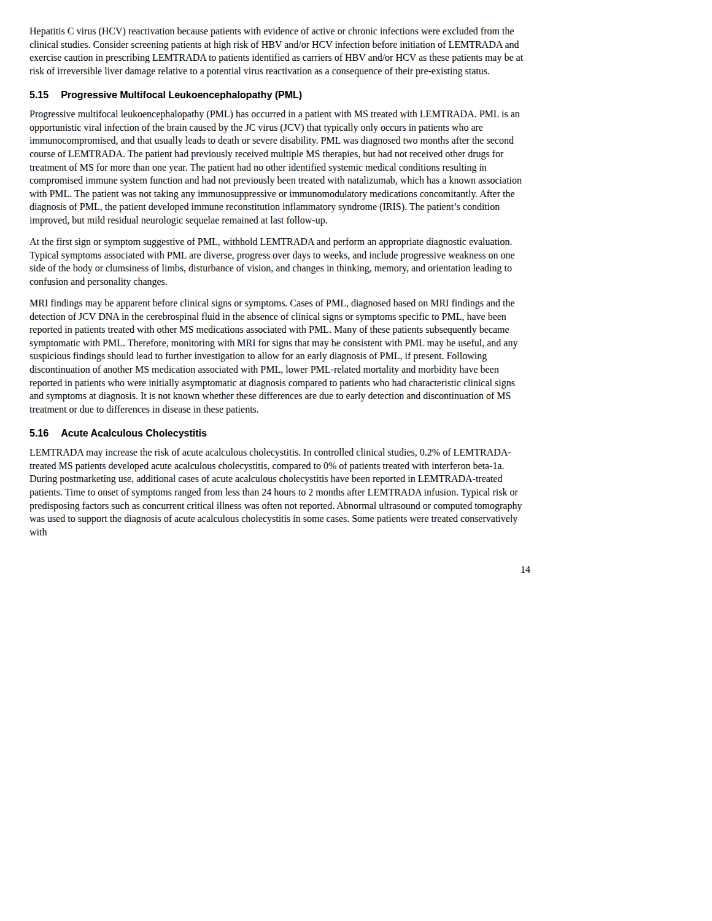Hepatitis C virus (HCV) reactivation because patients with evidence of active or chronic infections were excluded from the clinical studies. Consider screening patients at high risk of HBV and/or HCV infection before initiation of LEMTRADA and exercise caution in prescribing LEMTRADA to patients identified as carriers of HBV and/or HCV as these patients may be at risk of irreversible liver damage relative to a potential virus reactivation as a consequence of their pre-existing status.
5.15 Progressive Multifocal Leukoencephalopathy (PML)
Progressive multifocal leukoencephalopathy (PML) has occurred in a patient with MS treated with LEMTRADA. PML is an opportunistic viral infection of the brain caused by the JC virus (JCV) that typically only occurs in patients who are immunocompromised, and that usually leads to death or severe disability. PML was diagnosed two months after the second course of LEMTRADA. The patient had previously received multiple MS therapies, but had not received other drugs for treatment of MS for more than one year. The patient had no other identified systemic medical conditions resulting in compromised immune system function and had not previously been treated with natalizumab, which has a known association with PML. The patient was not taking any immunosuppressive or immunomodulatory medications concomitantly. After the diagnosis of PML, the patient developed immune reconstitution inflammatory syndrome (IRIS). The patient’s condition improved, but mild residual neurologic sequelae remained at last follow-up.
At the first sign or symptom suggestive of PML, withhold LEMTRADA and perform an appropriate diagnostic evaluation. Typical symptoms associated with PML are diverse, progress over days to weeks, and include progressive weakness on one side of the body or clumsiness of limbs, disturbance of vision, and changes in thinking, memory, and orientation leading to confusion and personality changes.
MRI findings may be apparent before clinical signs or symptoms. Cases of PML, diagnosed based on MRI findings and the detection of JCV DNA in the cerebrospinal fluid in the absence of clinical signs or symptoms specific to PML, have been reported in patients treated with other MS medications associated with PML. Many of these patients subsequently became symptomatic with PML. Therefore, monitoring with MRI for signs that may be consistent with PML may be useful, and any suspicious findings should lead to further investigation to allow for an early diagnosis of PML, if present. Following discontinuation of another MS medication associated with PML, lower PML-related mortality and morbidity have been reported in patients who were initially asymptomatic at diagnosis compared to patients who had characteristic clinical signs and symptoms at diagnosis. It is not known whether these differences are due to early detection and discontinuation of MS treatment or due to differences in disease in these patients.
5.16 Acute Acalculous Cholecystitis
LEMTRADA may increase the risk of acute acalculous cholecystitis. In controlled clinical studies, 0.2% of LEMTRADA-treated MS patients developed acute acalculous cholecystitis, compared to 0% of patients treated with interferon beta-1a. During postmarketing use, additional cases of acute acalculous cholecystitis have been reported in LEMTRADA-treated patients. Time to onset of symptoms ranged from less than 24 hours to 2 months after LEMTRADA infusion. Typical risk or predisposing factors such as concurrent critical illness was often not reported. Abnormal ultrasound or computed tomography was used to support the diagnosis of acute acalculous cholecystitis in some cases. Some patients were treated conservatively with
14